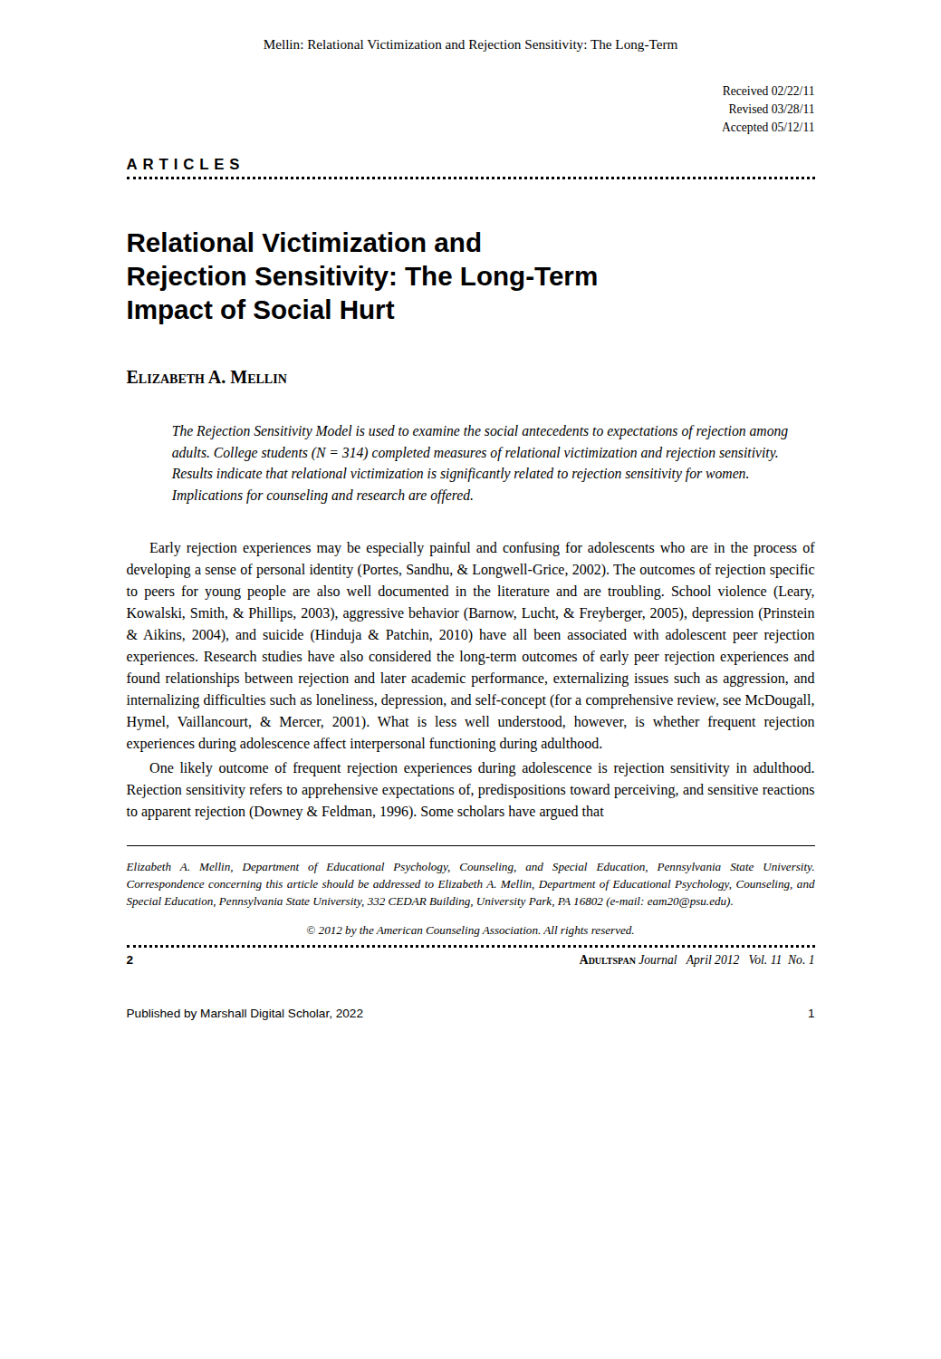Mellin: Relational Victimization and Rejection Sensitivity: The Long-Term
Received 02/22/11
Revised 03/28/11
Accepted 05/12/11
ARTICLES
Relational Victimization and
Rejection Sensitivity: The Long-Term
Impact of Social Hurt
Elizabeth A. Mellin
The Rejection Sensitivity Model is used to examine the social antecedents to expectations of rejection among adults. College students (N = 314) completed measures of relational victimization and rejection sensitivity. Results indicate that relational victimization is significantly related to rejection sensitivity for women. Implications for counseling and research are offered.
Early rejection experiences may be especially painful and confusing for adolescents who are in the process of developing a sense of personal identity (Portes, Sandhu, & Longwell-Grice, 2002). The outcomes of rejection specific to peers for young people are also well documented in the literature and are troubling. School violence (Leary, Kowalski, Smith, & Phillips, 2003), aggressive behavior (Barnow, Lucht, & Freyberger, 2005), depression (Prinstein & Aikins, 2004), and suicide (Hinduja & Patchin, 2010) have all been associated with adolescent peer rejection experiences. Research studies have also considered the long-term outcomes of early peer rejection experiences and found relationships between rejection and later academic performance, externalizing issues such as aggression, and internalizing difficulties such as loneliness, depression, and self-concept (for a comprehensive review, see McDougall, Hymel, Vaillancourt, & Mercer, 2001). What is less well understood, however, is whether frequent rejection experiences during adolescence affect interpersonal functioning during adulthood.
One likely outcome of frequent rejection experiences during adolescence is rejection sensitivity in adulthood. Rejection sensitivity refers to apprehensive expectations of, predispositions toward perceiving, and sensitive reactions to apparent rejection (Downey & Feldman, 1996). Some scholars have argued that
Elizabeth A. Mellin, Department of Educational Psychology, Counseling, and Special Education, Pennsylvania State University. Correspondence concerning this article should be addressed to Elizabeth A. Mellin, Department of Educational Psychology, Counseling, and Special Education, Pennsylvania State University, 332 CEDAR Building, University Park, PA 16802 (e-mail: eam20@psu.edu).
© 2012 by the American Counseling Association. All rights reserved.
2 Adultspan Journal April 2012 Vol. 11 No. 1
Published by Marshall Digital Scholar, 2022 1